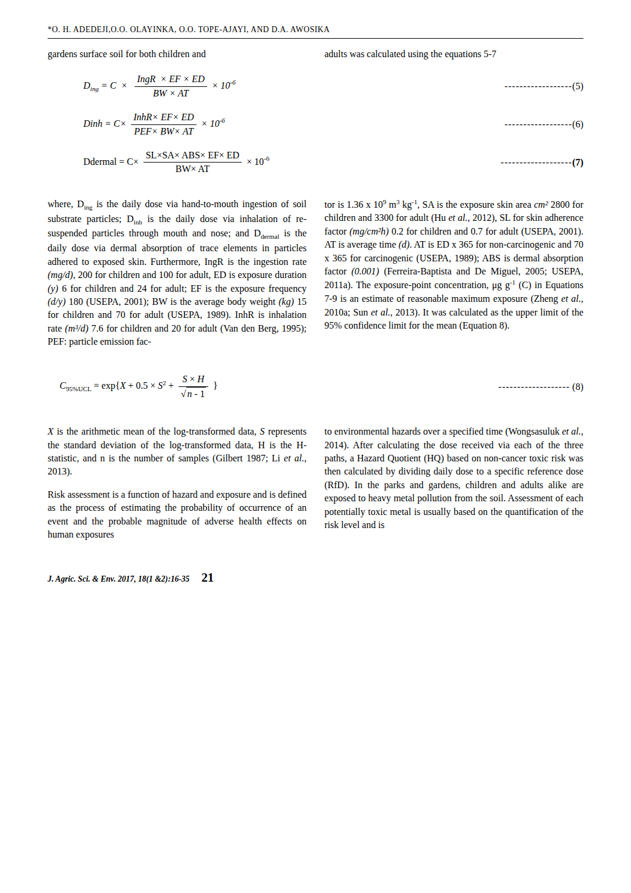*O. H. ADEDEJI,O.O. OLAYINKA, O.O. TOPE-AJAYI, AND D.A. AWOSIKA
gardens surface soil for both children and
adults was calculated using the equations 5-7
Ding = C × IngR × EF × ED BW × AT × 10-6
------------------(5)
Dinh = C× InhR× EF× ED PEF× BW× AT × 10-6
------------------(6)
Ddermal = C× SL×SA× ABS× EF× ED BW× AT × 10-6
-------------------(7)
where, Ding is the daily dose via hand-to-mouth ingestion of soil substrate particles; Dinh is the daily dose via inhalation of re-suspended particles through mouth and nose; and Ddermal is the daily dose via dermal absorption of trace elements in particles adhered to exposed skin. Furthermore, IngR is the ingestion rate (mg/d), 200 for children and 100 for adult, ED is exposure duration (y) 6 for children and 24 for adult; EF is the exposure frequency (d/y) 180 (USEPA, 2001); BW is the average body weight (kg) 15 for children and 70 for adult (USEPA, 1989). InhR is inhalation rate (m³/d) 7.6 for children and 20 for adult (Van den Berg, 1995); PEF: particle emission fac-
tor is 1.36 x 109 m3 kg-1, SA is the exposure skin area cm² 2800 for children and 3300 for adult (Hu et al., 2012), SL for skin adherence factor (mg/cm²h) 0.2 for children and 0.7 for adult (USEPA, 2001). AT is average time (d). AT is ED x 365 for non-carcinogenic and 70 x 365 for carcinogenic (USEPA, 1989); ABS is dermal absorption factor (0.001) (Ferreira-Baptista and De Miguel, 2005; USEPA, 2011a). The exposure-point concentration, μg g-1 (C) in Equations 7-9 is an estimate of reasonable maximum exposure (Zheng et al., 2010a; Sun et al., 2013). It was calculated as the upper limit of the 95% confidence limit for the mean (Equation 8).
C95%UCL = exp{X + 0.5 × S2 + S × H √n - 1 }
------------------- (8)
X is the arithmetic mean of the log-transformed data, S represents the standard deviation of the log-transformed data, H is the H-statistic, and n is the number of samples (Gilbert 1987; Li et al., 2013).
Risk assessment is a function of hazard and exposure and is defined as the process of estimating the probability of occurrence of an event and the probable magnitude of adverse health effects on human exposures
to environmental hazards over a specified time (Wongsasuluk et al., 2014). After calculating the dose received via each of the three paths, a Hazard Quotient (HQ) based on non-cancer toxic risk was then calculated by dividing daily dose to a specific reference dose (RfD). In the parks and gardens, children and adults alike are exposed to heavy metal pollution from the soil. Assessment of each potentially toxic metal is usually based on the quantification of the risk level and is
J. Agric. Sci. & Env. 2017, 18(1 &2):16-35
21